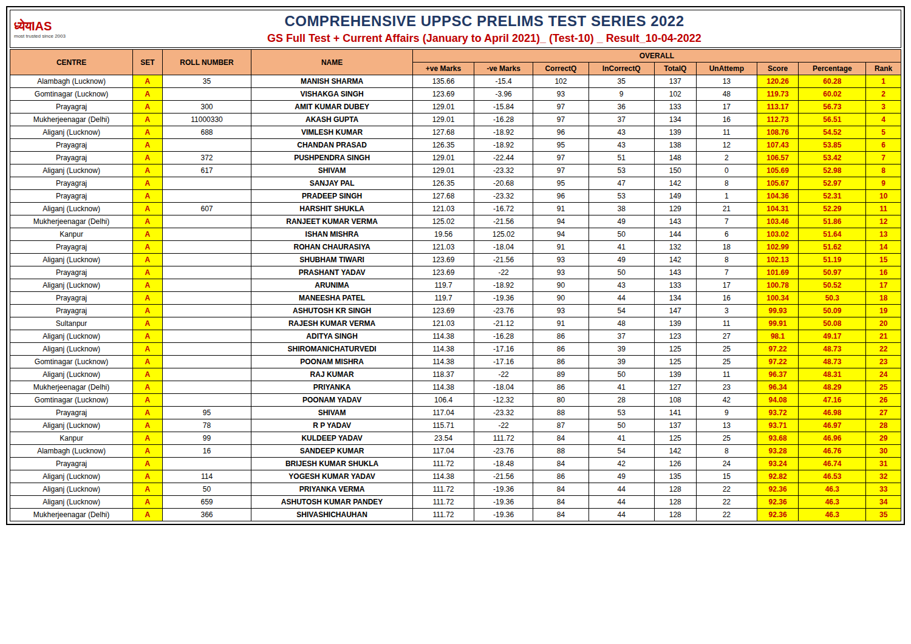ध्येयIASmost trusted since 2003
COMPREHENSIVE UPPSC PRELIMS TEST SERIES 2022
GS Full Test + Current Affairs (January to April 2021)_ (Test-10) _ Result_10-04-2022
| CENTRE | SET | ROLL NUMBER | NAME | OVERALL |
| --- | --- | --- | --- | --- |
| +ve Marks | -ve Marks | CorrectQ | InCorrectQ | TotalQ | UnAttemp | Score | Percentage | Rank |
| Alambagh (Lucknow) | A | 35 | MANISH SHARMA | 135.66 | -15.4 | 102 | 35 | 137 | 13 | 120.26 | 60.28 | 1 |
| Gomtinagar (Lucknow) | A | | VISHAKGA SINGH | 123.69 | -3.96 | 93 | 9 | 102 | 48 | 119.73 | 60.02 | 2 |
| Prayagraj | A | 300 | AMIT KUMAR DUBEY | 129.01 | -15.84 | 97 | 36 | 133 | 17 | 113.17 | 56.73 | 3 |
| Mukherjeenagar (Delhi) | A | 11000330 | AKASH GUPTA | 129.01 | -16.28 | 97 | 37 | 134 | 16 | 112.73 | 56.51 | 4 |
| Aliganj (Lucknow) | A | 688 | VIMLESH KUMAR | 127.68 | -18.92 | 96 | 43 | 139 | 11 | 108.76 | 54.52 | 5 |
| Prayagraj | A | | CHANDAN PRASAD | 126.35 | -18.92 | 95 | 43 | 138 | 12 | 107.43 | 53.85 | 6 |
| Prayagraj | A | 372 | PUSHPENDRA SINGH | 129.01 | -22.44 | 97 | 51 | 148 | 2 | 106.57 | 53.42 | 7 |
| Aliganj (Lucknow) | A | 617 | SHIVAM | 129.01 | -23.32 | 97 | 53 | 150 | 0 | 105.69 | 52.98 | 8 |
| Prayagraj | A | | SANJAY PAL | 126.35 | -20.68 | 95 | 47 | 142 | 8 | 105.67 | 52.97 | 9 |
| Prayagraj | A | | PRADEEP SINGH | 127.68 | -23.32 | 96 | 53 | 149 | 1 | 104.36 | 52.31 | 10 |
| Aliganj (Lucknow) | A | 607 | HARSHIT SHUKLA | 121.03 | -16.72 | 91 | 38 | 129 | 21 | 104.31 | 52.29 | 11 |
| Mukherjeenagar (Delhi) | A | | RANJEET KUMAR VERMA | 125.02 | -21.56 | 94 | 49 | 143 | 7 | 103.46 | 51.86 | 12 |
| Kanpur | A | | ISHAN MISHRA | 19.56 | 125.02 | 94 | 50 | 144 | 6 | 103.02 | 51.64 | 13 |
| Prayagraj | A | | ROHAN CHAURASIYA | 121.03 | -18.04 | 91 | 41 | 132 | 18 | 102.99 | 51.62 | 14 |
| Aliganj (Lucknow) | A | | SHUBHAM TIWARI | 123.69 | -21.56 | 93 | 49 | 142 | 8 | 102.13 | 51.19 | 15 |
| Prayagraj | A | | PRASHANT YADAV | 123.69 | -22 | 93 | 50 | 143 | 7 | 101.69 | 50.97 | 16 |
| Aliganj (Lucknow) | A | | ARUNIMA | 119.7 | -18.92 | 90 | 43 | 133 | 17 | 100.78 | 50.52 | 17 |
| Prayagraj | A | | MANEESHA PATEL | 119.7 | -19.36 | 90 | 44 | 134 | 16 | 100.34 | 50.3 | 18 |
| Prayagraj | A | | ASHUTOSH KR SINGH | 123.69 | -23.76 | 93 | 54 | 147 | 3 | 99.93 | 50.09 | 19 |
| Sultanpur | A | | RAJESH KUMAR VERMA | 121.03 | -21.12 | 91 | 48 | 139 | 11 | 99.91 | 50.08 | 20 |
| Aliganj (Lucknow) | A | | ADITYA SINGH | 114.38 | -16.28 | 86 | 37 | 123 | 27 | 98.1 | 49.17 | 21 |
| Aliganj (Lucknow) | A | | SHIROMANICHATURVEDI | 114.38 | -17.16 | 86 | 39 | 125 | 25 | 97.22 | 48.73 | 22 |
| Gomtinagar (Lucknow) | A | | POONAM MISHRA | 114.38 | -17.16 | 86 | 39 | 125 | 25 | 97.22 | 48.73 | 23 |
| Aliganj (Lucknow) | A | | RAJ KUMAR | 118.37 | -22 | 89 | 50 | 139 | 11 | 96.37 | 48.31 | 24 |
| Mukherjeenagar (Delhi) | A | | PRIYANKA | 114.38 | -18.04 | 86 | 41 | 127 | 23 | 96.34 | 48.29 | 25 |
| Gomtinagar (Lucknow) | A | | POONAM YADAV | 106.4 | -12.32 | 80 | 28 | 108 | 42 | 94.08 | 47.16 | 26 |
| Prayagraj | A | 95 | SHIVAM | 117.04 | -23.32 | 88 | 53 | 141 | 9 | 93.72 | 46.98 | 27 |
| Aliganj (Lucknow) | A | 78 | R P YADAV | 115.71 | -22 | 87 | 50 | 137 | 13 | 93.71 | 46.97 | 28 |
| Kanpur | A | 99 | KULDEEP YADAV | 23.54 | 111.72 | 84 | 41 | 125 | 25 | 93.68 | 46.96 | 29 |
| Alambagh (Lucknow) | A | 16 | SANDEEP KUMAR | 117.04 | -23.76 | 88 | 54 | 142 | 8 | 93.28 | 46.76 | 30 |
| Prayagraj | A | | BRIJESH KUMAR SHUKLA | 111.72 | -18.48 | 84 | 42 | 126 | 24 | 93.24 | 46.74 | 31 |
| Aliganj (Lucknow) | A | 114 | YOGESH KUMAR YADAV | 114.38 | -21.56 | 86 | 49 | 135 | 15 | 92.82 | 46.53 | 32 |
| Aliganj (Lucknow) | A | 50 | PRIYANKA VERMA | 111.72 | -19.36 | 84 | 44 | 128 | 22 | 92.36 | 46.3 | 33 |
| Aliganj (Lucknow) | A | 659 | ASHUTOSH KUMAR PANDEY | 111.72 | -19.36 | 84 | 44 | 128 | 22 | 92.36 | 46.3 | 34 |
| Mukherjeenagar (Delhi) | A | 366 | SHIVASHICHAUHAN | 111.72 | -19.36 | 84 | 44 | 128 | 22 | 92.36 | 46.3 | 35 |